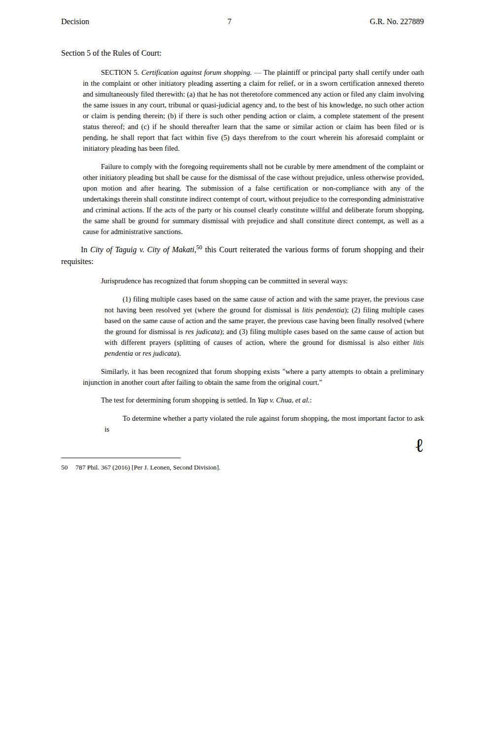Decision
7
G.R. No. 227889
Section 5 of the Rules of Court:
SECTION 5. Certification against forum shopping. — The plaintiff or principal party shall certify under oath in the complaint or other initiatory pleading asserting a claim for relief, or in a sworn certification annexed thereto and simultaneously filed therewith: (a) that he has not theretofore commenced any action or filed any claim involving the same issues in any court, tribunal or quasi-judicial agency and, to the best of his knowledge, no such other action or claim is pending therein; (b) if there is such other pending action or claim, a complete statement of the present status thereof; and (c) if he should thereafter learn that the same or similar action or claim has been filed or is pending, he shall report that fact within five (5) days therefrom to the court wherein his aforesaid complaint or initiatory pleading has been filed.
Failure to comply with the foregoing requirements shall not be curable by mere amendment of the complaint or other initiatory pleading but shall be cause for the dismissal of the case without prejudice, unless otherwise provided, upon motion and after hearing. The submission of a false certification or non-compliance with any of the undertakings therein shall constitute indirect contempt of court, without prejudice to the corresponding administrative and criminal actions. If the acts of the party or his counsel clearly constitute willful and deliberate forum shopping, the same shall be ground for summary dismissal with prejudice and shall constitute direct contempt, as well as a cause for administrative sanctions.
In City of Taguig v. City of Makati,50 this Court reiterated the various forms of forum shopping and their requisites:
Jurisprudence has recognized that forum shopping can be committed in several ways:
(1) filing multiple cases based on the same cause of action and with the same prayer, the previous case not having been resolved yet (where the ground for dismissal is litis pendentia); (2) filing multiple cases based on the same cause of action and the same prayer, the previous case having been finally resolved (where the ground for dismissal is res judicata); and (3) filing multiple cases based on the same cause of action but with different prayers (splitting of causes of action, where the ground for dismissal is also either litis pendentia or res judicata).
Similarly, it has been recognized that forum shopping exists "where a party attempts to obtain a preliminary injunction in another court after failing to obtain the same from the original court."
The test for determining forum shopping is settled. In Yap v. Chua, et al.:
To determine whether a party violated the rule against forum shopping, the most important factor to ask is
ℓ
50787 Phil. 367 (2016) [Per J. Leonen, Second Division].